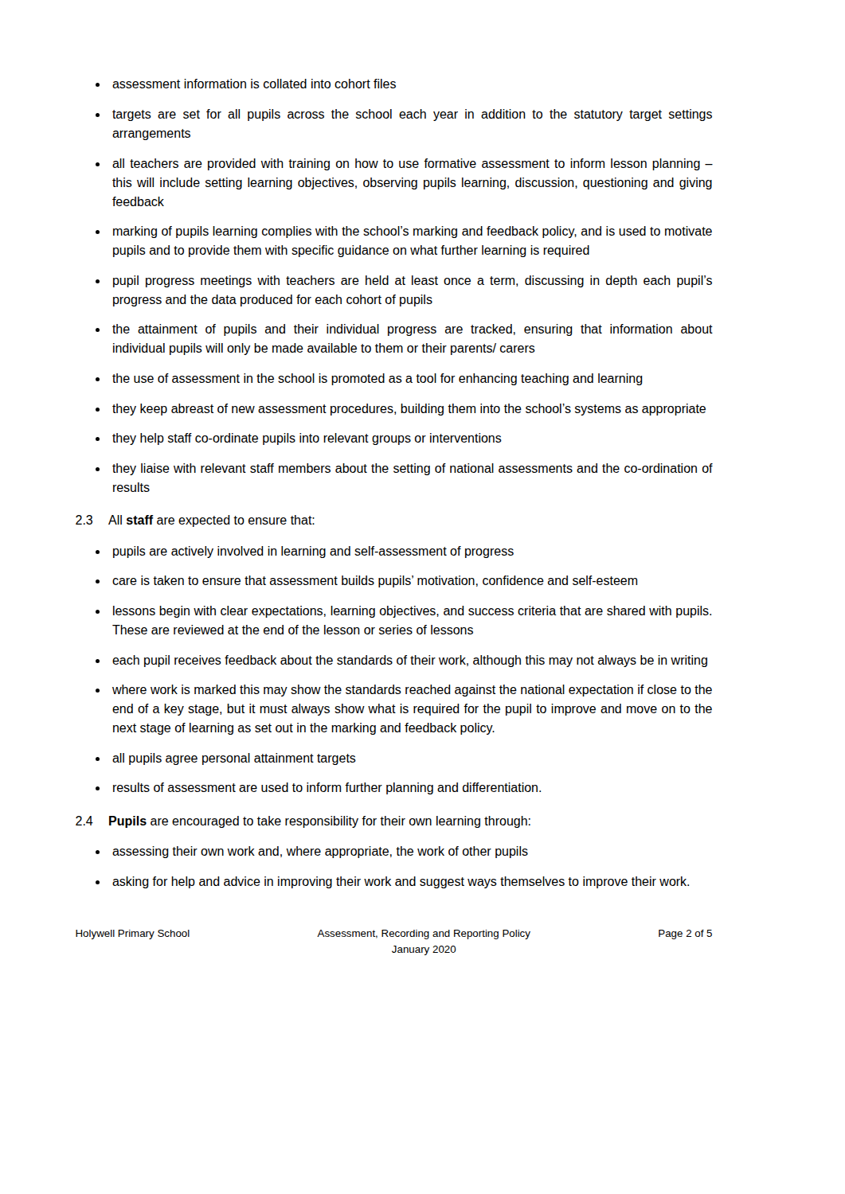assessment information is collated into cohort files
targets are set for all pupils across the school each year in addition to the statutory target settings arrangements
all teachers are provided with training on how to use formative assessment to inform lesson planning – this will include setting learning objectives, observing pupils learning, discussion, questioning and giving feedback
marking of pupils learning complies with the school’s marking and feedback policy, and is used to motivate pupils and to provide them with specific guidance on what further learning is required
pupil progress meetings with teachers are held at least once a term, discussing in depth each pupil’s progress and the data produced for each cohort of pupils
the attainment of pupils and their individual progress are tracked, ensuring that information about individual pupils will only be made available to them or their parents/ carers
the use of assessment in the school is promoted as a tool for enhancing teaching and learning
they keep abreast of new assessment procedures, building them into the school’s systems as appropriate
they help staff co-ordinate pupils into relevant groups or interventions
they liaise with relevant staff members about the setting of national assessments and the co-ordination of results
2.3 All staff are expected to ensure that:
pupils are actively involved in learning and self-assessment of progress
care is taken to ensure that assessment builds pupils’ motivation, confidence and self-esteem
lessons begin with clear expectations, learning objectives, and success criteria that are shared with pupils. These are reviewed at the end of the lesson or series of lessons
each pupil receives feedback about the standards of their work, although this may not always be in writing
where work is marked this may show the standards reached against the national expectation if close to the end of a key stage, but it must always show what is required for the pupil to improve and move on to the next stage of learning as set out in the marking and feedback policy.
all pupils agree personal attainment targets
results of assessment are used to inform further planning and differentiation.
2.4 Pupils are encouraged to take responsibility for their own learning through:
assessing their own work and, where appropriate, the work of other pupils
asking for help and advice in improving their work and suggest ways themselves to improve their work.
Holywell Primary School
Assessment, Recording and Reporting Policy
January 2020
Page 2 of 5